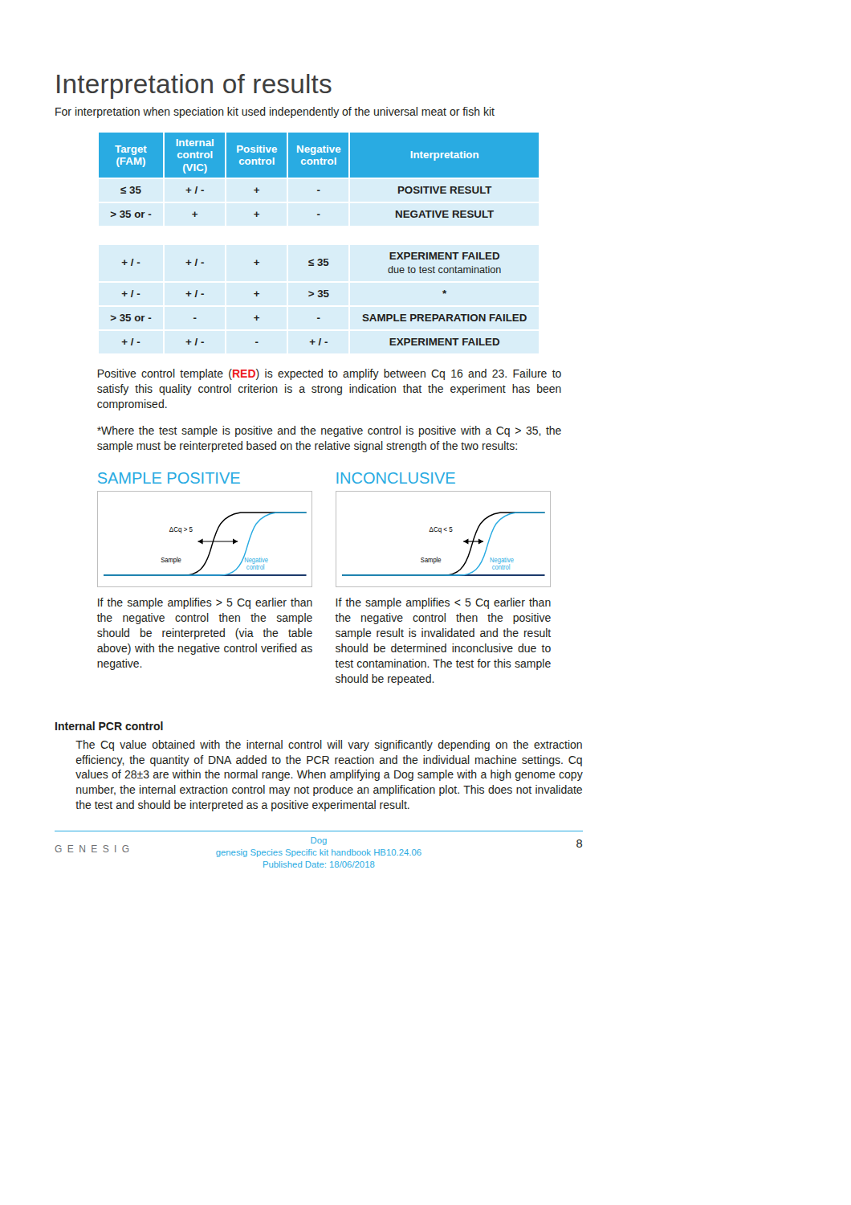Interpretation of results
For interpretation when speciation kit used independently of the universal meat or fish kit
| Target (FAM) | Internal control (VIC) | Positive control | Negative control | Interpretation |
| --- | --- | --- | --- | --- |
| ≤ 35 | + / - | + | - | POSITIVE RESULT |
| > 35 or - | + | + | - | NEGATIVE RESULT |
| + / - | + / - | + | ≤ 35 | EXPERIMENT FAILED due to test contamination |
| + / - | + / - | + | > 35 | * |
| > 35 or - | - | + | - | SAMPLE PREPARATION FAILED |
| + / - | + / - | - | + / - | EXPERIMENT FAILED |
Positive control template (RED) is expected to amplify between Cq 16 and 23. Failure to satisfy this quality control criterion is a strong indication that the experiment has been compromised.
*Where the test sample is positive and the negative control is positive with a Cq > 35, the sample must be reinterpreted based on the relative signal strength of the two results:
SAMPLE POSITIVE
ΔCq > 5 Sample Negative control
If the sample amplifies > 5 Cq earlier than the negative control then the sample should be reinterpreted (via the table above) with the negative control verified as negative.
INCONCLUSIVE
ΔCq < 5 Sample Negative control
If the sample amplifies < 5 Cq earlier than the negative control then the positive sample result is invalidated and the result should be determined inconclusive due to test contamination. The test for this sample should be repeated.
Internal PCR control
The Cq value obtained with the internal control will vary significantly depending on the extraction efficiency, the quantity of DNA added to the PCR reaction and the individual machine settings. Cq values of 28±3 are within the normal range. When amplifying a Dog sample with a high genome copy number, the internal extraction control may not produce an amplification plot. This does not invalidate the test and should be interpreted as a positive experimental result.
G E N E S I G
Dog
genesig Species Specific kit handbook HB10.24.06
Published Date: 18/06/2018
8